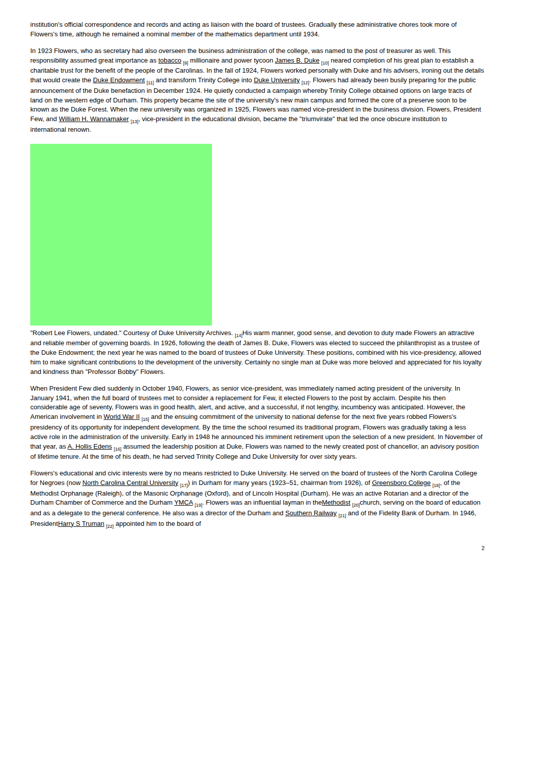institution's official correspondence and records and acting as liaison with the board of trustees. Gradually these administrative chores took more of Flowers's time, although he remained a nominal member of the mathematics department until 1934.
In 1923 Flowers, who as secretary had also overseen the business administration of the college, was named to the post of treasurer as well. This responsibility assumed great importance as tobacco [9] millionaire and power tycoon James B. Duke [10] neared completion of his great plan to establish a charitable trust for the benefit of the people of the Carolinas. In the fall of 1924, Flowers worked personally with Duke and his advisers, ironing out the details that would create the Duke Endowment [11] and transform Trinity College into Duke University [12]. Flowers had already been busily preparing for the public announcement of the Duke benefaction in December 1924. He quietly conducted a campaign whereby Trinity College obtained options on large tracts of land on the western edge of Durham. This property became the site of the university's new main campus and formed the core of a preserve soon to be known as the Duke Forest. When the new university was organized in 1925, Flowers was named vice-president in the business division. Flowers, President Few, and William H. Wannamaker [13], vice-president in the educational division, became the "triumvirate" that led the once obscure institution to international renown.
"Robert Lee Flowers, undated." Courtesy of Duke University Archives. [14] His warm manner, good sense, and devotion to duty made Flowers an attractive and reliable member of governing boards. In 1926, following the death of James B. Duke, Flowers was elected to succeed the philanthropist as a trustee of the Duke Endowment; the next year he was named to the board of trustees of Duke University. These positions, combined with his vice-presidency, allowed him to make significant contributions to the development of the university. Certainly no single man at Duke was more beloved and appreciated for his loyalty and kindness than "Professor Bobby" Flowers.
When President Few died suddenly in October 1940, Flowers, as senior vice-president, was immediately named acting president of the university. In January 1941, when the full board of trustees met to consider a replacement for Few, it elected Flowers to the post by acclaim. Despite his then considerable age of seventy, Flowers was in good health, alert, and active, and a successful, if not lengthy, incumbency was anticipated. However, the American involvement in World War II [15] and the ensuing commitment of the university to national defense for the next five years robbed Flowers's presidency of its opportunity for independent development. By the time the school resumed its traditional program, Flowers was gradually taking a less active role in the administration of the university. Early in 1948 he announced his imminent retirement upon the selection of a new president. In November of that year, as A. Hollis Edens [16] assumed the leadership position at Duke, Flowers was named to the newly created post of chancellor, an advisory position of lifetime tenure. At the time of his death, he had served Trinity College and Duke University for over sixty years.
Flowers's educational and civic interests were by no means restricted to Duke University. He served on the board of trustees of the North Carolina College for Negroes (now North Carolina Central University [17]) in Durham for many years (1923–51, chairman from 1926), of Greensboro College [18], of the Methodist Orphanage (Raleigh), of the Masonic Orphanage (Oxford), and of Lincoln Hospital (Durham). He was an active Rotarian and a director of the Durham Chamber of Commerce and the Durham YMCA [19]. Flowers was an influential layman in theMethodist [20] church, serving on the board of education and as a delegate to the general conference. He also was a director of the Durham and Southern Railway [21] and of the Fidelity Bank of Durham. In 1946, PresidentHarry S Truman [22] appointed him to the board of
2